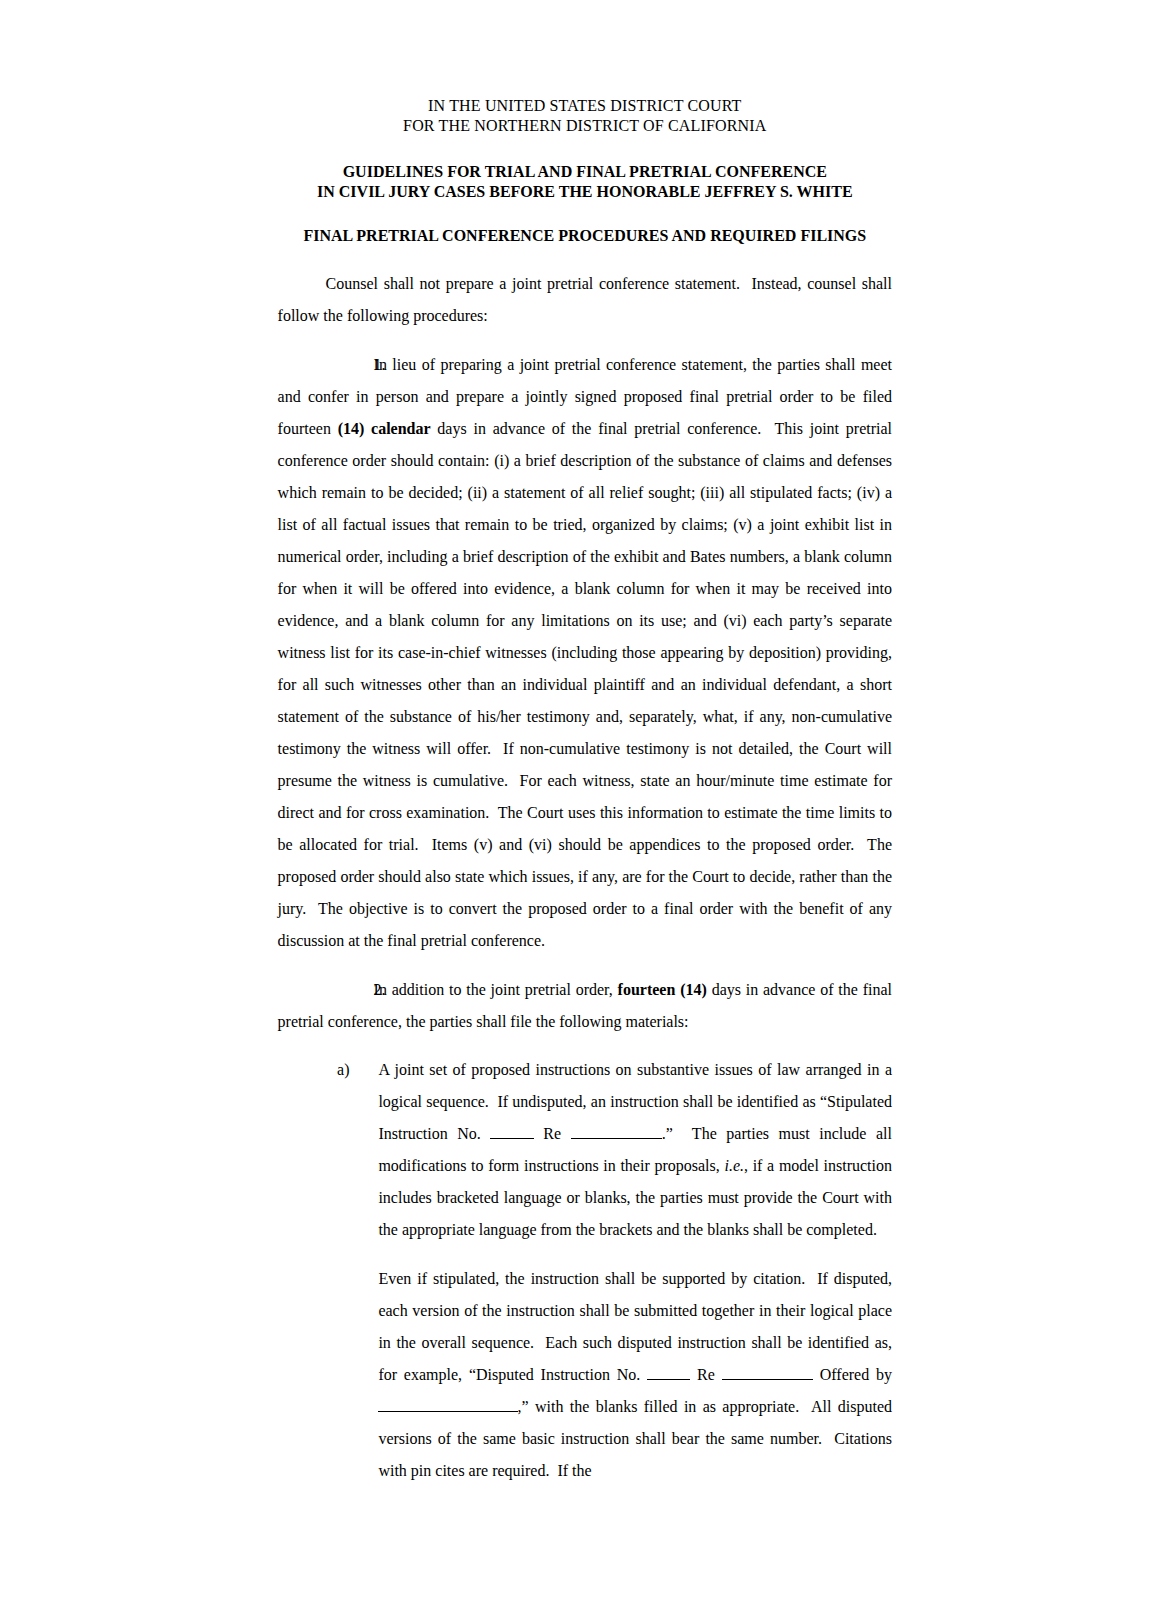IN THE UNITED STATES DISTRICT COURT
FOR THE NORTHERN DISTRICT OF CALIFORNIA
GUIDELINES FOR TRIAL AND FINAL PRETRIAL CONFERENCE IN CIVIL JURY CASES BEFORE THE HONORABLE JEFFREY S. WHITE
FINAL PRETRIAL CONFERENCE PROCEDURES AND REQUIRED FILINGS
Counsel shall not prepare a joint pretrial conference statement. Instead, counsel shall follow the following procedures:
1. In lieu of preparing a joint pretrial conference statement, the parties shall meet and confer in person and prepare a jointly signed proposed final pretrial order to be filed fourteen (14) calendar days in advance of the final pretrial conference. This joint pretrial conference order should contain: (i) a brief description of the substance of claims and defenses which remain to be decided; (ii) a statement of all relief sought; (iii) all stipulated facts; (iv) a list of all factual issues that remain to be tried, organized by claims; (v) a joint exhibit list in numerical order, including a brief description of the exhibit and Bates numbers, a blank column for when it will be offered into evidence, a blank column for when it may be received into evidence, and a blank column for any limitations on its use; and (vi) each party’s separate witness list for its case-in-chief witnesses (including those appearing by deposition) providing, for all such witnesses other than an individual plaintiff and an individual defendant, a short statement of the substance of his/her testimony and, separately, what, if any, non-cumulative testimony the witness will offer. If non-cumulative testimony is not detailed, the Court will presume the witness is cumulative. For each witness, state an hour/minute time estimate for direct and for cross examination. The Court uses this information to estimate the time limits to be allocated for trial. Items (v) and (vi) should be appendices to the proposed order. The proposed order should also state which issues, if any, are for the Court to decide, rather than the jury. The objective is to convert the proposed order to a final order with the benefit of any discussion at the final pretrial conference.
2. In addition to the joint pretrial order, fourteen (14) days in advance of the final pretrial conference, the parties shall file the following materials:
a) A joint set of proposed instructions on substantive issues of law arranged in a logical sequence. If undisputed, an instruction shall be identified as “Stipulated Instruction No. Re .” The parties must include all modifications to form instructions in their proposals, i.e., if a model instruction includes bracketed language or blanks, the parties must provide the Court with the appropriate language from the brackets and the blanks shall be completed.
Even if stipulated, the instruction shall be supported by citation. If disputed, each version of the instruction shall be submitted together in their logical place in the overall sequence. Each such disputed instruction shall be identified as, for example, “Disputed Instruction No. Re Offered by ,” with the blanks filled in as appropriate. All disputed versions of the same basic instruction shall bear the same number. Citations with pin cites are required. If the